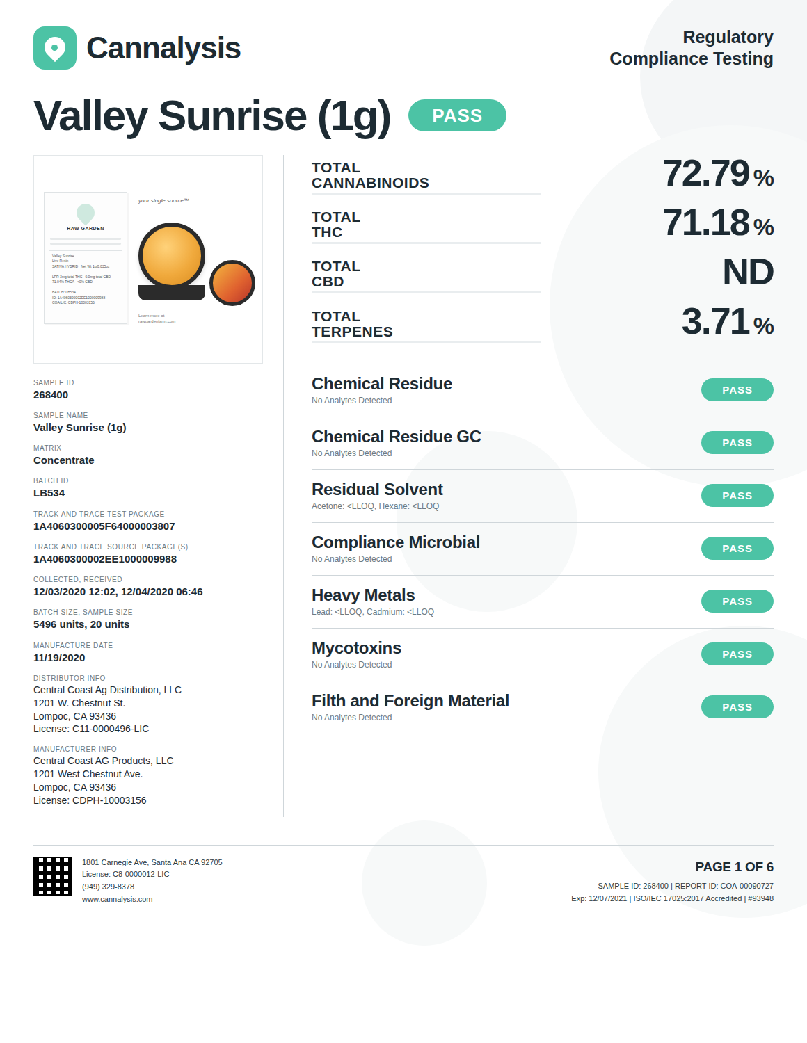Cannalysis
Regulatory
Compliance Testing
Valley Sunrise (1g) PASS
RAW GARDEN
Valley Sunrise
Live Resin
SATIVA HYBRID Net Wt 1g/0.035oz
LPR 3mg total THC 0.0mg total CBD
71.04% THCA <0% CBD
BATCH: LB534
ID: 1A4060300002EE1000009988
COA/LIC: CDPH-10003156
your single source™
Learn more at
rawgardenfarm.com
Sample ID
268400
Sample Name
Valley Sunrise (1g)
Matrix
Concentrate
Batch ID
LB534
Track and Trace Test Package
1A4060300005F64000003807
Track and Trace Source Package(s)
1A4060300002EE1000009988
Collected, Received
12/03/2020 12:02, 12/04/2020 06:46
Batch Size, Sample Size
5496 units, 20 units
Manufacture Date
11/19/2020
Distributor Info
Central Coast Ag Distribution, LLC
1201 W. Chestnut St.
Lompoc, CA 93436
License: C11-0000496-LIC
Manufacturer Info
Central Coast AG Products, LLC
1201 West Chestnut Ave.
Lompoc, CA 93436
License: CDPH-10003156
Total
Cannabinoids
72.79%
Total
THC
71.18%
Total
CBD
ND
Total
Terpenes
3.71%
Chemical Residue
No Analytes Detected
PASS
Chemical Residue GC
No Analytes Detected
PASS
Residual Solvent
Acetone: <LLOQ, Hexane: <LLOQ
PASS
Compliance Microbial
No Analytes Detected
PASS
Heavy Metals
Lead: <LLOQ, Cadmium: <LLOQ
PASS
Mycotoxins
No Analytes Detected
PASS
Filth and Foreign Material
No Analytes Detected
PASS
1801 Carnegie Ave, Santa Ana CA 92705
License: C8-0000012-LIC
(949) 329-8378
www.cannalysis.com
PAGE 1 OF 6
SAMPLE ID: 268400 | REPORT ID: COA-00090727
Exp: 12/07/2021 | ISO/IEC 17025:2017 Accredited | #93948